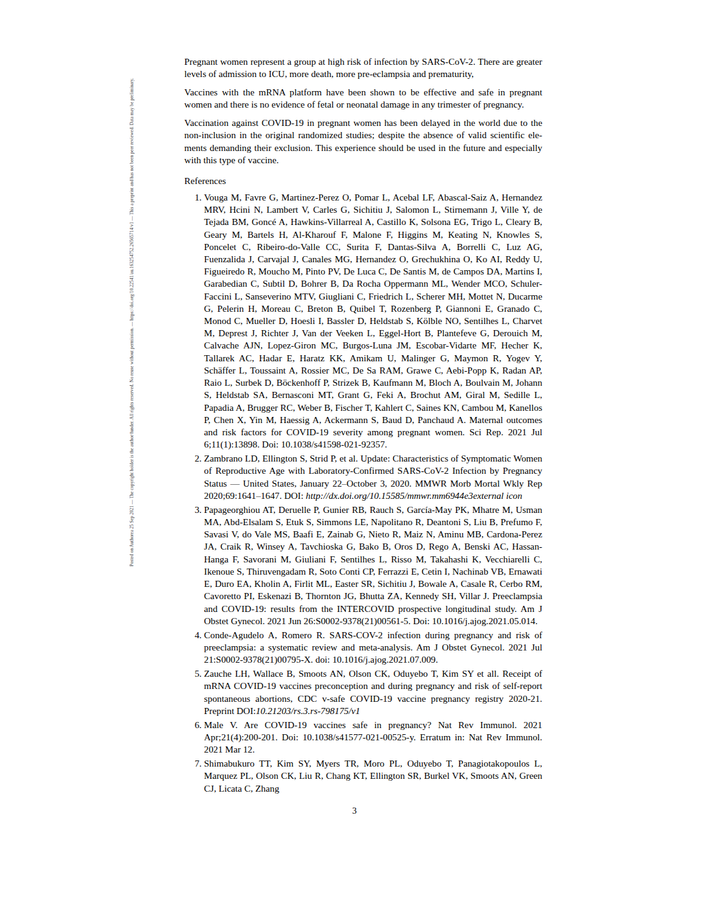Posted on Authorea 25 Sep 2021 — The copyright holder is the author/funder. All rights reserved. No reuse without permission. — https://doi.org/10.22541/au.163254752.26565714/v1 — This a preprint and has not been peer reviewed. Data may be preliminary.
Pregnant women represent a group at high risk of infection by SARS-CoV-2. There are greater levels of admission to ICU, more death, more pre-eclampsia and prematurity,
Vaccines with the mRNA platform have been shown to be effective and safe in pregnant women and there is no evidence of fetal or neonatal damage in any trimester of pregnancy.
Vaccination against COVID-19 in pregnant women has been delayed in the world due to the non-inclusion in the original randomized studies; despite the absence of valid scientific elements demanding their exclusion. This experience should be used in the future and especially with this type of vaccine.
References
Vouga M, Favre G, Martinez-Perez O, Pomar L, Acebal LF, Abascal-Saiz A, Hernandez MRV, Hcini N, Lambert V, Carles G, Sichitiu J, Salomon L, Stirnemann J, Ville Y, de Tejada BM, Goncé A, Hawkins-Villarreal A, Castillo K, Solsona EG, Trigo L, Cleary B, Geary M, Bartels H, Al-Kharouf F, Malone F, Higgins M, Keating N, Knowles S, Poncelet C, Ribeiro-do-Valle CC, Surita F, Dantas-Silva A, Borrelli C, Luz AG, Fuenzalida J, Carvajal J, Canales MG, Hernandez O, Grechukhina O, Ko AI, Reddy U, Figueiredo R, Moucho M, Pinto PV, De Luca C, De Santis M, de Campos DA, Martins I, Garabedian C, Subtil D, Bohrer B, Da Rocha Oppermann ML, Wender MCO, Schuler-Faccini L, Sanseverino MTV, Giugliani C, Friedrich L, Scherer MH, Mottet N, Ducarme G, Pelerin H, Moreau C, Breton B, Quibel T, Rozenberg P, Giannoni E, Granado C, Monod C, Mueller D, Hoesli I, Bassler D, Heldstab S, Kölble NO, Sentilhes L, Charvet M, Deprest J, Richter J, Van der Veeken L, Eggel-Hort B, Plantefeve G, Derouich M, Calvache AJN, Lopez-Giron MC, Burgos-Luna JM, Escobar-Vidarte MF, Hecher K, Tallarek AC, Hadar E, Haratz KK, Amikam U, Malinger G, Maymon R, Yogev Y, Schäffer L, Toussaint A, Rossier MC, De Sa RAM, Grawe C, Aebi-Popp K, Radan AP, Raio L, Surbek D, Böckenhoff P, Strizek B, Kaufmann M, Bloch A, Boulvain M, Johann S, Heldstab SA, Bernasconi MT, Grant G, Feki A, Brochut AM, Giral M, Sedille L, Papadia A, Brugger RC, Weber B, Fischer T, Kahlert C, Saines KN, Cambou M, Kanellos P, Chen X, Yin M, Haessig A, Ackermann S, Baud D, Panchaud A. Maternal outcomes and risk factors for COVID-19 severity among pregnant women. Sci Rep. 2021 Jul 6;11(1):13898. Doi: 10.1038/s41598-021-92357.
Zambrano LD, Ellington S, Strid P, et al. Update: Characteristics of Symptomatic Women of Reproductive Age with Laboratory-Confirmed SARS-CoV-2 Infection by Pregnancy Status — United States, January 22–October 3, 2020. MMWR Morb Mortal Wkly Rep 2020;69:1641–1647. DOI: http://dx.doi.org/10.15585/mmwr.mm6944e3external icon
Papageorghiou AT, Deruelle P, Gunier RB, Rauch S, García-May PK, Mhatre M, Usman MA, Abd-Elsalam S, Etuk S, Simmons LE, Napolitano R, Deantoni S, Liu B, Prefumo F, Savasi V, do Vale MS, Baafi E, Zainab G, Nieto R, Maiz N, Aminu MB, Cardona-Perez JA, Craik R, Winsey A, Tavchioska G, Bako B, Oros D, Rego A, Benski AC, Hassan-Hanga F, Savorani M, Giuliani F, Sentilhes L, Risso M, Takahashi K, Vecchiarelli C, Ikenoue S, Thiruvengadam R, Soto Conti CP, Ferrazzi E, Cetin I, Nachinab VB, Ernawati E, Duro EA, Kholin A, Firlit ML, Easter SR, Sichitiu J, Bowale A, Casale R, Cerbo RM, Cavoretto PI, Eskenazi B, Thornton JG, Bhutta ZA, Kennedy SH, Villar J. Preeclampsia and COVID-19: results from the INTERCOVID prospective longitudinal study. Am J Obstet Gynecol. 2021 Jun 26:S0002-9378(21)00561-5. Doi: 10.1016/j.ajog.2021.05.014.
Conde-Agudelo A, Romero R. SARS-COV-2 infection during pregnancy and risk of preeclampsia: a systematic review and meta-analysis. Am J Obstet Gynecol. 2021 Jul 21:S0002-9378(21)00795-X. doi: 10.1016/j.ajog.2021.07.009.
Zauche LH, Wallace B, Smoots AN, Olson CK, Oduyebo T, Kim SY et all. Receipt of mRNA COVID-19 vaccines preconception and during pregnancy and risk of self-report spontaneous abortions, CDC v-safe COVID-19 vaccine pregnancy registry 2020-21. Preprint DOI:10.21203/rs.3.rs-798175/v1
Male V. Are COVID-19 vaccines safe in pregnancy? Nat Rev Immunol. 2021 Apr;21(4):200-201. Doi: 10.1038/s41577-021-00525-y. Erratum in: Nat Rev Immunol. 2021 Mar 12.
Shimabukuro TT, Kim SY, Myers TR, Moro PL, Oduyebo T, Panagiotakopoulos L, Marquez PL, Olson CK, Liu R, Chang KT, Ellington SR, Burkel VK, Smoots AN, Green CJ, Licata C, Zhang
3